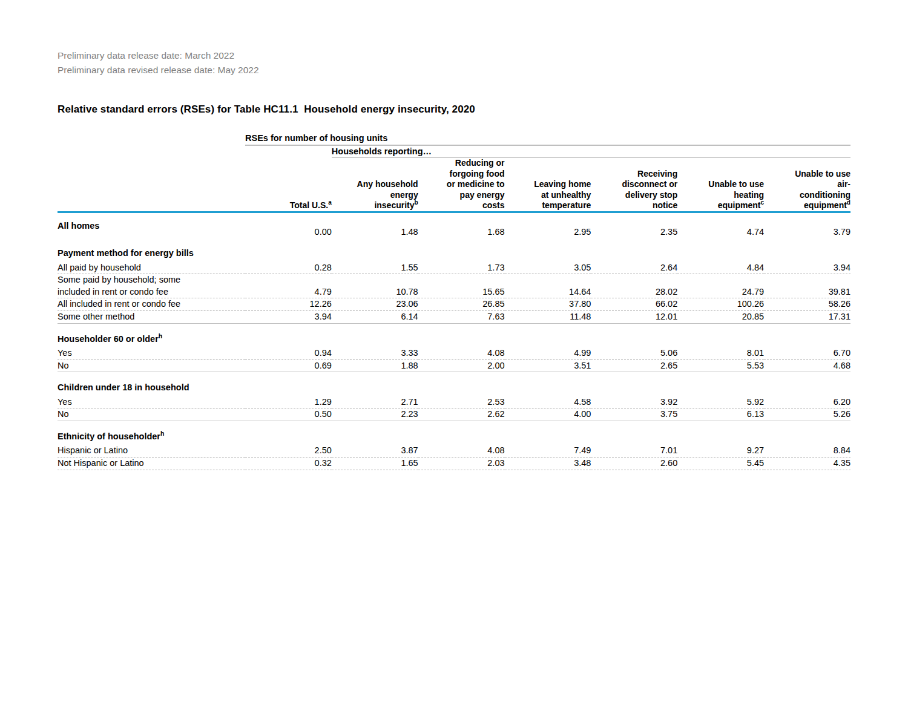Preliminary data release date: March 2022
Preliminary data revised release date: May 2022
Relative standard errors (RSEs) for Table HC11.1 Household energy insecurity, 2020
| | RSEs for number of housing units |
| | | Households reporting… |
| | Total U.S. a | Any household energy insecurity b | Reducing or forgoing food or medicine to pay energy costs | Leaving home at unhealthy temperature | Receiving disconnect or delivery stop notice | Unable to use heating equipment c | Unable to use air- conditioning equipment d |
| All homes | 0.00 | 1.48 | 1.68 | 2.95 | 2.35 | 4.74 | 3.79 |
| Payment method for energy bills | | | | | | | |
| All paid by household | 0.28 | 1.55 | 1.73 | 3.05 | 2.64 | 4.84 | 3.94 |
| Some paid by household; some included in rent or condo fee | 4.79 | 10.78 | 15.65 | 14.64 | 28.02 | 24.79 | 39.81 |
| All included in rent or condo fee | 12.26 | 23.06 | 26.85 | 37.80 | 66.02 | 100.26 | 58.26 |
| Some other method | 3.94 | 6.14 | 7.63 | 11.48 | 12.01 | 20.85 | 17.31 |
| Householder 60 or older h | | | | | | | |
| Yes | 0.94 | 3.33 | 4.08 | 4.99 | 5.06 | 8.01 | 6.70 |
| No | 0.69 | 1.88 | 2.00 | 3.51 | 2.65 | 5.53 | 4.68 |
| Children under 18 in household | | | | | | | |
| Yes | 1.29 | 2.71 | 2.53 | 4.58 | 3.92 | 5.92 | 6.20 |
| No | 0.50 | 2.23 | 2.62 | 4.00 | 3.75 | 6.13 | 5.26 |
| Ethnicity of householder h | | | | | | | |
| Hispanic or Latino | 2.50 | 3.87 | 4.08 | 7.49 | 7.01 | 9.27 | 8.84 |
| Not Hispanic or Latino | 0.32 | 1.65 | 2.03 | 3.48 | 2.60 | 5.45 | 4.35 |